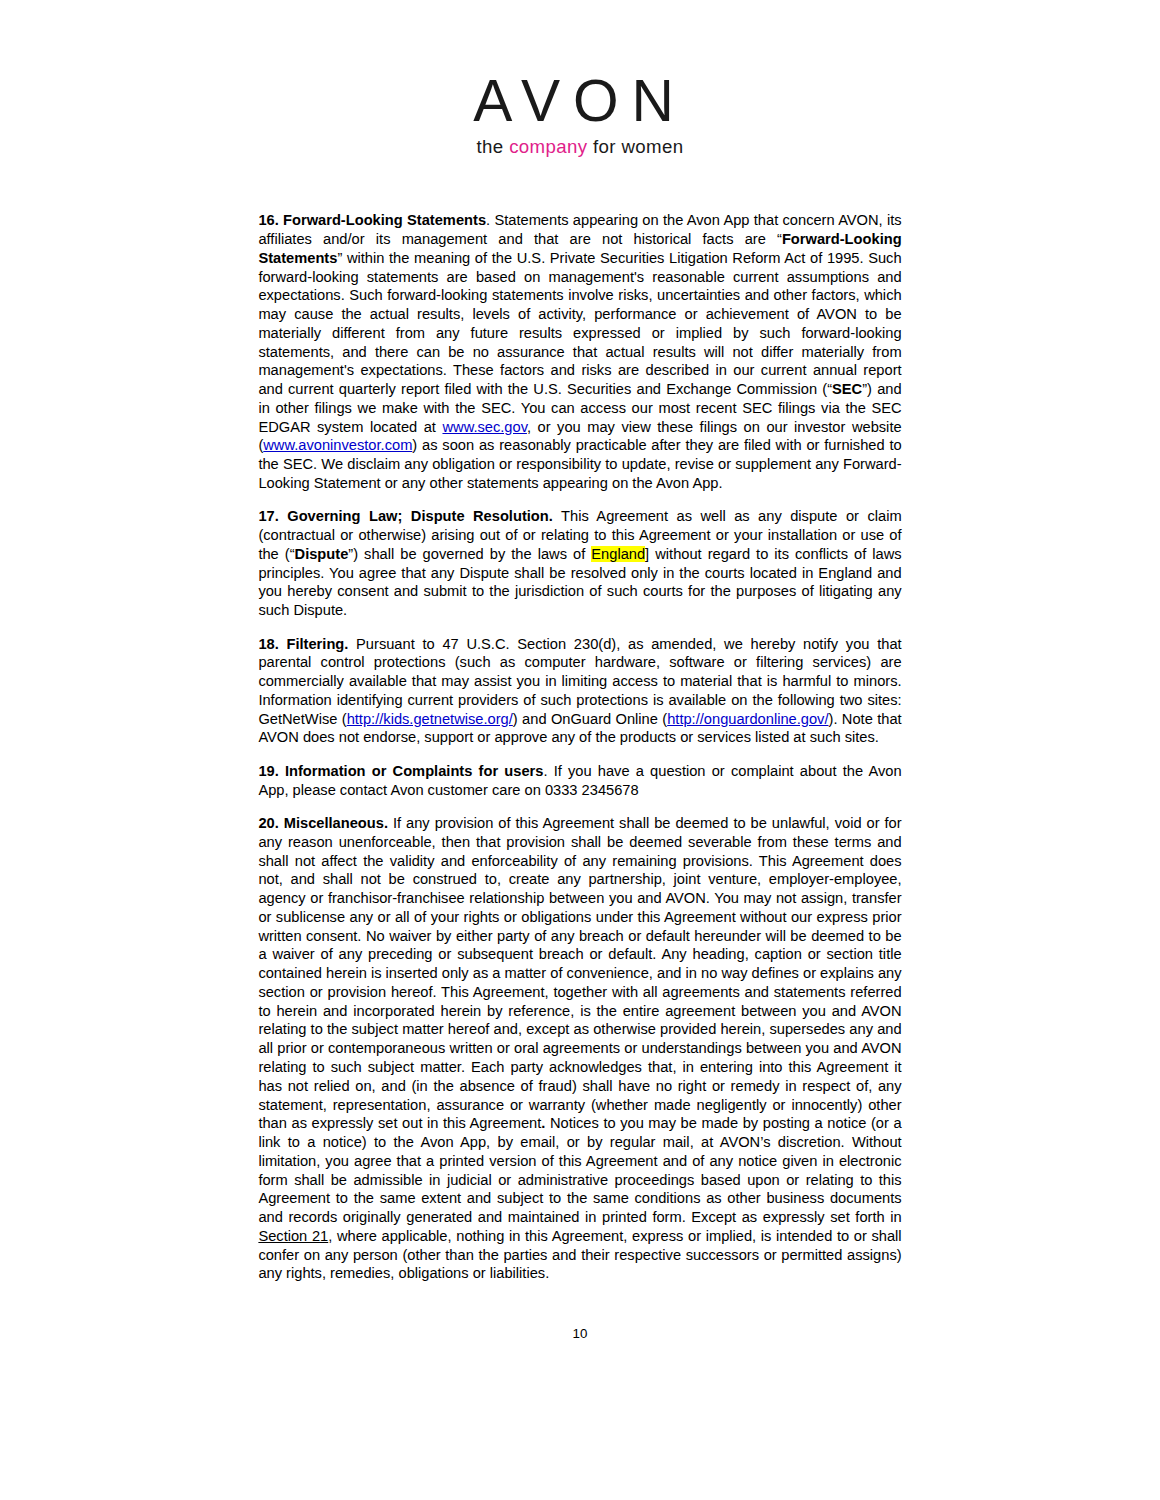AVON
the company for women
16. Forward-Looking Statements. Statements appearing on the Avon App that concern AVON, its affiliates and/or its management and that are not historical facts are “Forward-Looking Statements” within the meaning of the U.S. Private Securities Litigation Reform Act of 1995. Such forward-looking statements are based on management's reasonable current assumptions and expectations. Such forward-looking statements involve risks, uncertainties and other factors, which may cause the actual results, levels of activity, performance or achievement of AVON to be materially different from any future results expressed or implied by such forward-looking statements, and there can be no assurance that actual results will not differ materially from management's expectations. These factors and risks are described in our current annual report and current quarterly report filed with the U.S. Securities and Exchange Commission (“SEC”) and in other filings we make with the SEC. You can access our most recent SEC filings via the SEC EDGAR system located at www.sec.gov, or you may view these filings on our investor website (www.avoninvestor.com) as soon as reasonably practicable after they are filed with or furnished to the SEC. We disclaim any obligation or responsibility to update, revise or supplement any Forward-Looking Statement or any other statements appearing on the Avon App.
17. Governing Law; Dispute Resolution. This Agreement as well as any dispute or claim (contractual or otherwise) arising out of or relating to this Agreement or your installation or use of the (“Dispute”) shall be governed by the laws of England] without regard to its conflicts of laws principles. You agree that any Dispute shall be resolved only in the courts located in England and you hereby consent and submit to the jurisdiction of such courts for the purposes of litigating any such Dispute.
18. Filtering. Pursuant to 47 U.S.C. Section 230(d), as amended, we hereby notify you that parental control protections (such as computer hardware, software or filtering services) are commercially available that may assist you in limiting access to material that is harmful to minors. Information identifying current providers of such protections is available on the following two sites: GetNetWise (http://kids.getnetwise.org/) and OnGuard Online (http://onguardonline.gov/). Note that AVON does not endorse, support or approve any of the products or services listed at such sites.
19. Information or Complaints for users. If you have a question or complaint about the Avon App, please contact Avon customer care on 0333 2345678
20. Miscellaneous. If any provision of this Agreement shall be deemed to be unlawful, void or for any reason unenforceable, then that provision shall be deemed severable from these terms and shall not affect the validity and enforceability of any remaining provisions. This Agreement does not, and shall not be construed to, create any partnership, joint venture, employer-employee, agency or franchisor-franchisee relationship between you and AVON. You may not assign, transfer or sublicense any or all of your rights or obligations under this Agreement without our express prior written consent. No waiver by either party of any breach or default hereunder will be deemed to be a waiver of any preceding or subsequent breach or default. Any heading, caption or section title contained herein is inserted only as a matter of convenience, and in no way defines or explains any section or provision hereof. This Agreement, together with all agreements and statements referred to herein and incorporated herein by reference, is the entire agreement between you and AVON relating to the subject matter hereof and, except as otherwise provided herein, supersedes any and all prior or contemporaneous written or oral agreements or understandings between you and AVON relating to such subject matter. Each party acknowledges that, in entering into this Agreement it has not relied on, and (in the absence of fraud) shall have no right or remedy in respect of, any statement, representation, assurance or warranty (whether made negligently or innocently) other than as expressly set out in this Agreement. Notices to you may be made by posting a notice (or a link to a notice) to the Avon App, by email, or by regular mail, at AVON’s discretion. Without limitation, you agree that a printed version of this Agreement and of any notice given in electronic form shall be admissible in judicial or administrative proceedings based upon or relating to this Agreement to the same extent and subject to the same conditions as other business documents and records originally generated and maintained in printed form. Except as expressly set forth in Section 21, where applicable, nothing in this Agreement, express or implied, is intended to or shall confer on any person (other than the parties and their respective successors or permitted assigns) any rights, remedies, obligations or liabilities.
10